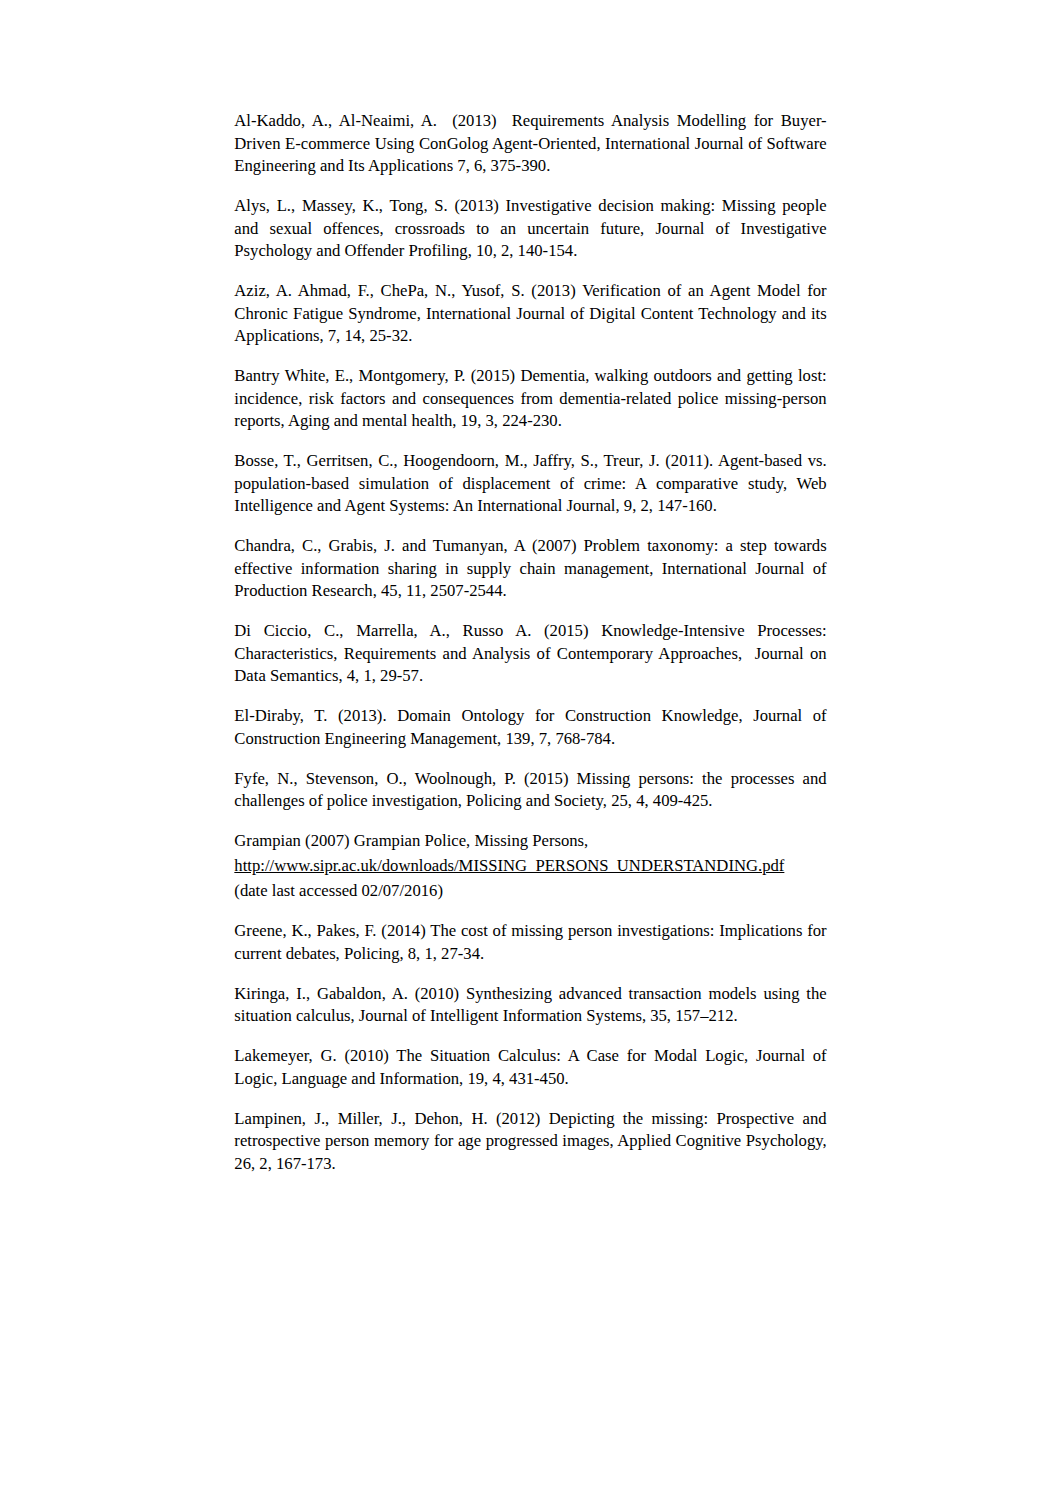Al-Kaddo, A., Al-Neaimi, A. (2013) Requirements Analysis Modelling for Buyer-Driven E-commerce Using ConGolog Agent-Oriented, International Journal of Software Engineering and Its Applications 7, 6, 375-390.
Alys, L., Massey, K., Tong, S. (2013) Investigative decision making: Missing people and sexual offences, crossroads to an uncertain future, Journal of Investigative Psychology and Offender Profiling, 10, 2, 140-154.
Aziz, A. Ahmad, F., ChePa, N., Yusof, S. (2013) Verification of an Agent Model for Chronic Fatigue Syndrome, International Journal of Digital Content Technology and its Applications, 7, 14, 25-32.
Bantry White, E., Montgomery, P. (2015) Dementia, walking outdoors and getting lost: incidence, risk factors and consequences from dementia-related police missing-person reports, Aging and mental health, 19, 3, 224-230.
Bosse, T., Gerritsen, C., Hoogendoorn, M., Jaffry, S., Treur, J. (2011). Agent-based vs. population-based simulation of displacement of crime: A comparative study, Web Intelligence and Agent Systems: An International Journal, 9, 2, 147-160.
Chandra, C., Grabis, J. and Tumanyan, A (2007) Problem taxonomy: a step towards effective information sharing in supply chain management, International Journal of Production Research, 45, 11, 2507-2544.
Di Ciccio, C., Marrella, A., Russo A. (2015) Knowledge-Intensive Processes: Characteristics, Requirements and Analysis of Contemporary Approaches, Journal on Data Semantics, 4, 1, 29-57.
El-Diraby, T. (2013). Domain Ontology for Construction Knowledge, Journal of Construction Engineering Management, 139, 7, 768-784.
Fyfe, N., Stevenson, O., Woolnough, P. (2015) Missing persons: the processes and challenges of police investigation, Policing and Society, 25, 4, 409-425.
Grampian (2007) Grampian Police, Missing Persons,
http://www.sipr.ac.uk/downloads/MISSING_PERSONS_UNDERSTANDING.pdf
(date last accessed 02/07/2016)
Greene, K., Pakes, F. (2014) The cost of missing person investigations: Implications for current debates, Policing, 8, 1, 27-34.
Kiringa, I., Gabaldon, A. (2010) Synthesizing advanced transaction models using the situation calculus, Journal of Intelligent Information Systems, 35, 157–212.
Lakemeyer, G. (2010) The Situation Calculus: A Case for Modal Logic, Journal of Logic, Language and Information, 19, 4, 431-450.
Lampinen, J., Miller, J., Dehon, H. (2012) Depicting the missing: Prospective and retrospective person memory for age progressed images, Applied Cognitive Psychology, 26, 2, 167-173.